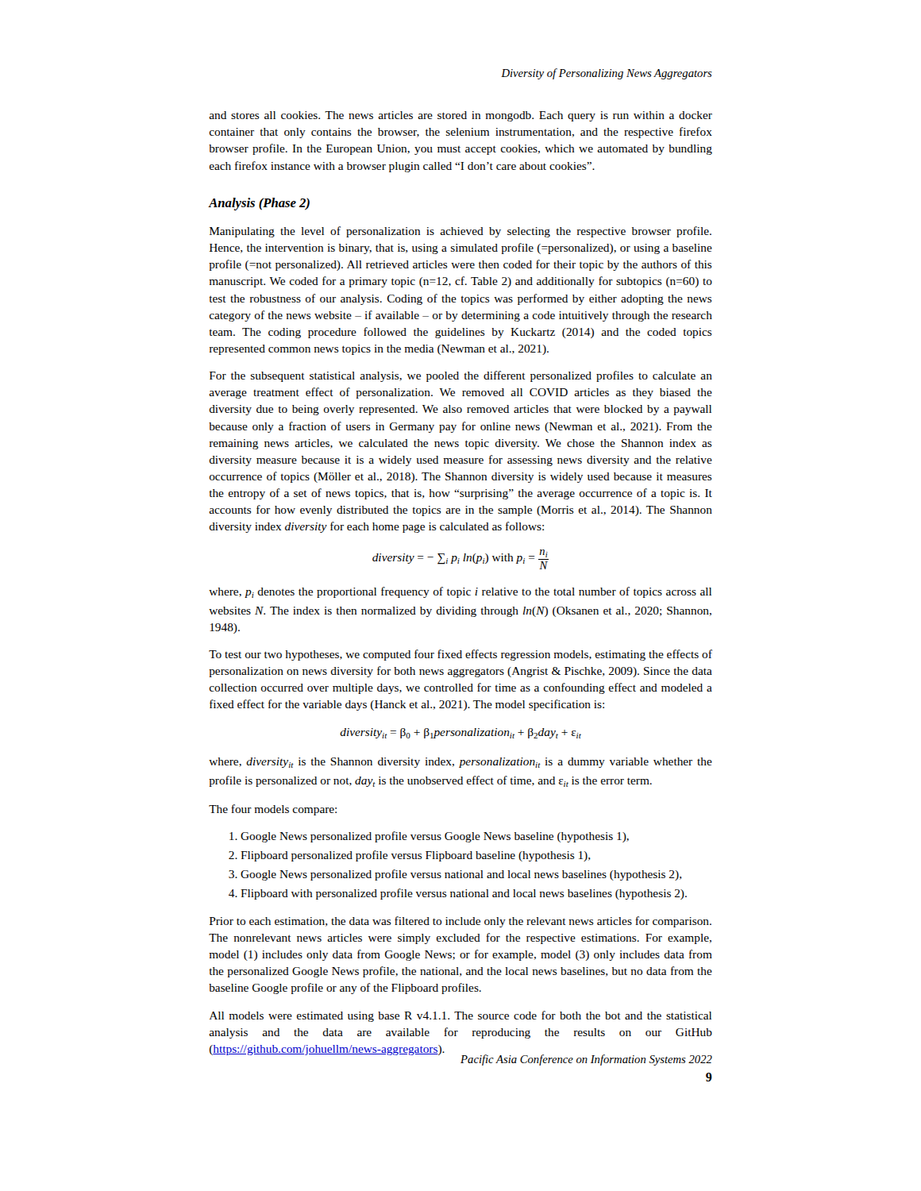Diversity of Personalizing News Aggregators
and stores all cookies. The news articles are stored in mongodb. Each query is run within a docker container that only contains the browser, the selenium instrumentation, and the respective firefox browser profile. In the European Union, you must accept cookies, which we automated by bundling each firefox instance with a browser plugin called “I don’t care about cookies”.
Analysis (Phase 2)
Manipulating the level of personalization is achieved by selecting the respective browser profile. Hence, the intervention is binary, that is, using a simulated profile (=personalized), or using a baseline profile (=not personalized). All retrieved articles were then coded for their topic by the authors of this manuscript. We coded for a primary topic (n=12, cf. Table 2) and additionally for subtopics (n=60) to test the robustness of our analysis. Coding of the topics was performed by either adopting the news category of the news website – if available – or by determining a code intuitively through the research team. The coding procedure followed the guidelines by Kuckartz (2014) and the coded topics represented common news topics in the media (Newman et al., 2021).
For the subsequent statistical analysis, we pooled the different personalized profiles to calculate an average treatment effect of personalization. We removed all COVID articles as they biased the diversity due to being overly represented. We also removed articles that were blocked by a paywall because only a fraction of users in Germany pay for online news (Newman et al., 2021). From the remaining news articles, we calculated the news topic diversity. We chose the Shannon index as diversity measure because it is a widely used measure for assessing news diversity and the relative occurrence of topics (Möller et al., 2018). The Shannon diversity is widely used because it measures the entropy of a set of news topics, that is, how “surprising” the average occurrence of a topic is. It accounts for how evenly distributed the topics are in the sample (Morris et al., 2014). The Shannon diversity index diversity for each home page is calculated as follows:
diversity = − ∑i pi ln(pi) with pi = ni N
where, pi denotes the proportional frequency of topic i relative to the total number of topics across all websites N. The index is then normalized by dividing through ln(N) (Oksanen et al., 2020; Shannon, 1948).
To test our two hypotheses, we computed four fixed effects regression models, estimating the effects of personalization on news diversity for both news aggregators (Angrist & Pischke, 2009). Since the data collection occurred over multiple days, we controlled for time as a confounding effect and modeled a fixed effect for the variable days (Hanck et al., 2021). The model specification is:
diversityit = β0 + β1personalizationit + β2dayt + εit
where, diversityit is the Shannon diversity index, personalizationit is a dummy variable whether the profile is personalized or not, dayt is the unobserved effect of time, and εit is the error term.
The four models compare:
Google News personalized profile versus Google News baseline (hypothesis 1),
Flipboard personalized profile versus Flipboard baseline (hypothesis 1),
Google News personalized profile versus national and local news baselines (hypothesis 2),
Flipboard with personalized profile versus national and local news baselines (hypothesis 2).
Prior to each estimation, the data was filtered to include only the relevant news articles for comparison. The nonrelevant news articles were simply excluded for the respective estimations. For example, model (1) includes only data from Google News; or for example, model (3) only includes data from the personalized Google News profile, the national, and the local news baselines, but no data from the baseline Google profile or any of the Flipboard profiles.
All models were estimated using base R v4.1.1. The source code for both the bot and the statistical analysis and the data are available for reproducing the results on our GitHub (https://github.com/johuellm/news-aggregators).
Pacific Asia Conference on Information Systems 2022
9